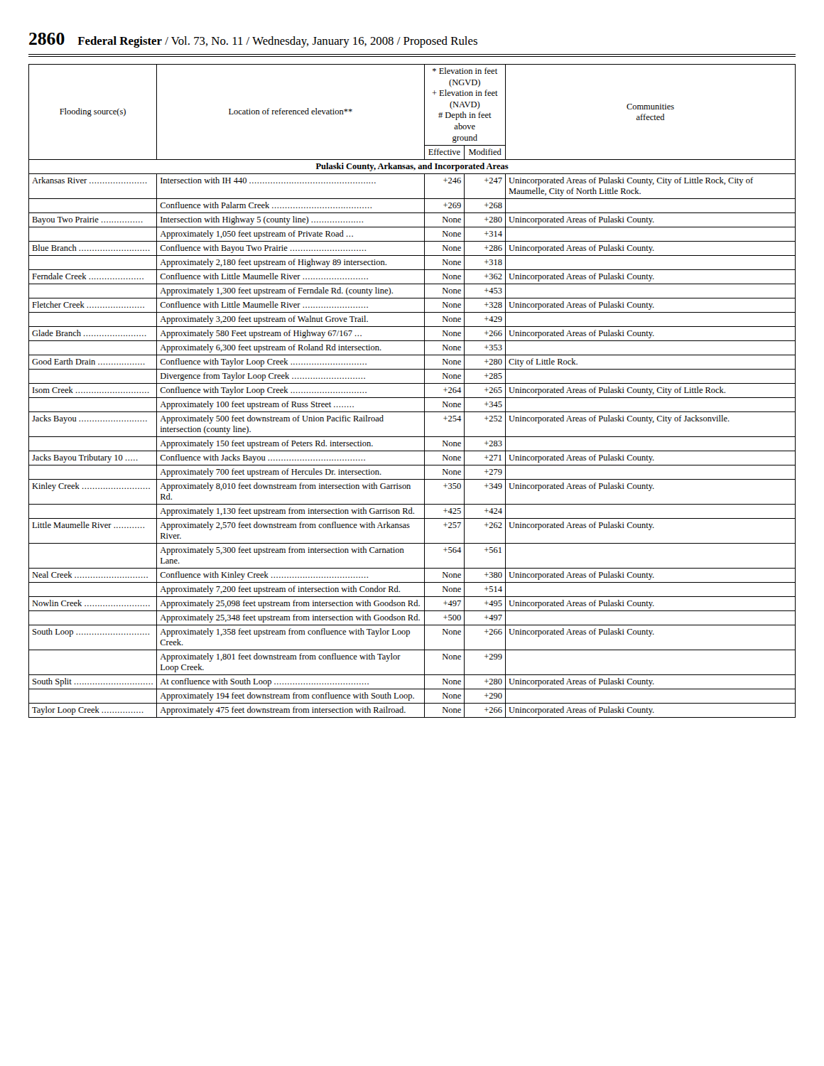2860 Federal Register / Vol. 73, No. 11 / Wednesday, January 16, 2008 / Proposed Rules
| Flooding source(s) | Location of referenced elevation** | * Elevation in feet (NGVD) + Elevation in feet (NAVD) # Depth in feet above ground | Communities affected |
| --- | --- | --- | --- |
| Effective | Modified |
| Pulaski County, Arkansas, and Incorporated Areas |
| Arkansas River ...................... | Intersection with IH 440 ................................................ | +246 | +247 | Unincorporated Areas of Pulaski County, City of Little Rock, City of Maumelle, City of North Little Rock. |
| | Confluence with Palarm Creek ...................................... | +269 | +268 | |
| Bayou Two Prairie ................ | Intersection with Highway 5 (county line) .................... | None | +280 | Unincorporated Areas of Pulaski County. |
| | Approximately 1,050 feet upstream of Private Road ... | None | +314 | |
| Blue Branch ........................... | Confluence with Bayou Two Prairie ............................. | None | +286 | Unincorporated Areas of Pulaski County. |
| | Approximately 2,180 feet upstream of Highway 89 intersection. | None | +318 | |
| Ferndale Creek ..................... | Confluence with Little Maumelle River ......................... | None | +362 | Unincorporated Areas of Pulaski County. |
| | Approximately 1,300 feet upstream of Ferndale Rd. (county line). | None | +453 | |
| Fletcher Creek ...................... | Confluence with Little Maumelle River ......................... | None | +328 | Unincorporated Areas of Pulaski County. |
| | Approximately 3,200 feet upstream of Walnut Grove Trail. | None | +429 | |
| Glade Branch ........................ | Approximately 580 Feet upstream of Highway 67/167 ... | None | +266 | Unincorporated Areas of Pulaski County. |
| | Approximately 6,300 feet upstream of Roland Rd intersection. | None | +353 | |
| Good Earth Drain .................. | Confluence with Taylor Loop Creek ............................. | None | +280 | City of Little Rock. |
| | Divergence from Taylor Loop Creek ............................ | None | +285 | |
| Isom Creek ............................ | Confluence with Taylor Loop Creek ............................. | +264 | +265 | Unincorporated Areas of Pulaski County, City of Little Rock. |
| | Approximately 100 feet upstream of Russ Street ........ | None | +345 | |
| Jacks Bayou .......................... | Approximately 500 feet downstream of Union Pacific Railroad intersection (county line). | +254 | +252 | Unincorporated Areas of Pulaski County, City of Jacksonville. |
| | Approximately 150 feet upstream of Peters Rd. intersection. | None | +283 | |
| Jacks Bayou Tributary 10 ..... | Confluence with Jacks Bayou ..................................... | None | +271 | Unincorporated Areas of Pulaski County. |
| | Approximately 700 feet upstream of Hercules Dr. intersection. | None | +279 | |
| Kinley Creek .......................... | Approximately 8,010 feet downstream from intersection with Garrison Rd. | +350 | +349 | Unincorporated Areas of Pulaski County. |
| | Approximately 1,130 feet upstream from intersection with Garrison Rd. | +425 | +424 | |
| Little Maumelle River ............ | Approximately 2,570 feet downstream from confluence with Arkansas River. | +257 | +262 | Unincorporated Areas of Pulaski County. |
| | Approximately 5,300 feet upstream from intersection with Carnation Lane. | +564 | +561 | |
| Neal Creek ............................ | Confluence with Kinley Creek ..................................... | None | +380 | Unincorporated Areas of Pulaski County. |
| | Approximately 7,200 feet upstream of intersection with Condor Rd. | None | +514 | |
| Nowlin Creek ......................... | Approximately 25,098 feet upstream from intersection with Goodson Rd. | +497 | +495 | Unincorporated Areas of Pulaski County. |
| | Approximately 25,348 feet upstream from intersection with Goodson Rd. | +500 | +497 | |
| South Loop ............................ | Approximately 1,358 feet upstream from confluence with Taylor Loop Creek. | None | +266 | Unincorporated Areas of Pulaski County. |
| | Approximately 1,801 feet downstream from confluence with Taylor Loop Creek. | None | +299 | |
| South Split .............................. | At confluence with South Loop .................................... | None | +280 | Unincorporated Areas of Pulaski County. |
| | Approximately 194 feet downstream from confluence with South Loop. | None | +290 | |
| Taylor Loop Creek ................ | Approximately 475 feet downstream from intersection with Railroad. | None | +266 | Unincorporated Areas of Pulaski County. |